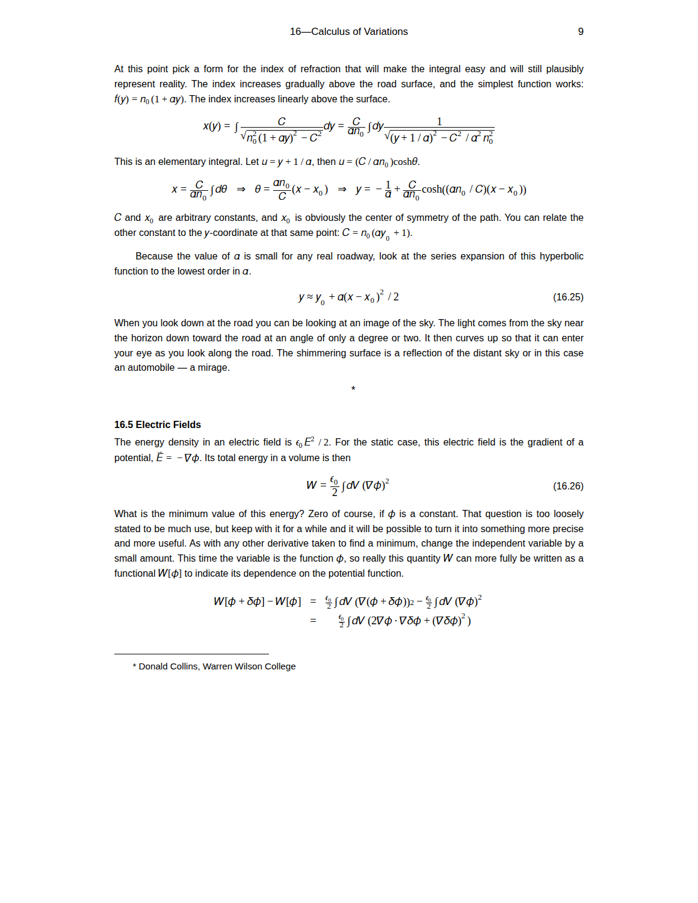16—Calculus of Variations 9
At this point pick a form for the index of refraction that will make the integral easy and will still plausibly represent reality. The index increases gradually above the road surface, and the simplest function works: f(y)=n0(1+αy). The index increases linearly above the surface.
x(y)= ∫ C n02 (1+αy)2 −C2 dy = Cαn0 ∫dy 1 (y+1/α)2 − C2/α2n02
This is an elementary integral. Let u=y+1/α, then u=(C/αn0)cosh⁡θ.
x= Cαn0 ∫dθ ⇒ θ= αn0C (x−x0) ⇒ y=−1α + Cαn0 cosh⁡ ( (αn0/C) (x−x0) )
C and x0 are arbitrary constants, and x0 is obviously the center of symmetry of the path. You can relate the other constant to the y-coordinate at that same point: C=n0(αy0+1).
Because the value of α is small for any real roadway, look at the series expansion of this hyperbolic function to the lowest order in α.
y≈y0+α (x−x0)2/2 (16.25)
When you look down at the road you can be looking at an image of the sky. The light comes from the sky near the horizon down toward the road at an angle of only a degree or two. It then curves up so that it can enter your eye as you look along the road. The shimmering surface is a reflection of the distant sky or in this case an automobile — a mirage.
*
16.5 Electric Fields
The energy density in an electric field is ϵ0E2/2. For the static case, this electric field is the gradient of a potential, E→=−∇ϕ. Its total energy in a volume is then
W= ϵ02 ∫dV (∇ϕ)2 (16.26)
What is the minimum value of this energy? Zero of course, if ϕ is a constant. That question is too loosely stated to be much use, but keep with it for a while and it will be possible to turn it into something more precise and more useful. As with any other derivative taken to find a minimum, change the independent variable by a small amount. This time the variable is the function ϕ, so really this quantity W can more fully be written as a functional W[ϕ] to indicate its dependence on the potential function.
W[ϕ+δϕ] − W[ϕ] = ϵ02 ∫dV (∇(ϕ+δϕ))2 − ϵ02 ∫dV (∇ϕ)2 = ϵ02 ∫dV ( 2∇ϕ⋅∇δϕ + (∇δϕ)2 )
* Donald Collins, Warren Wilson College